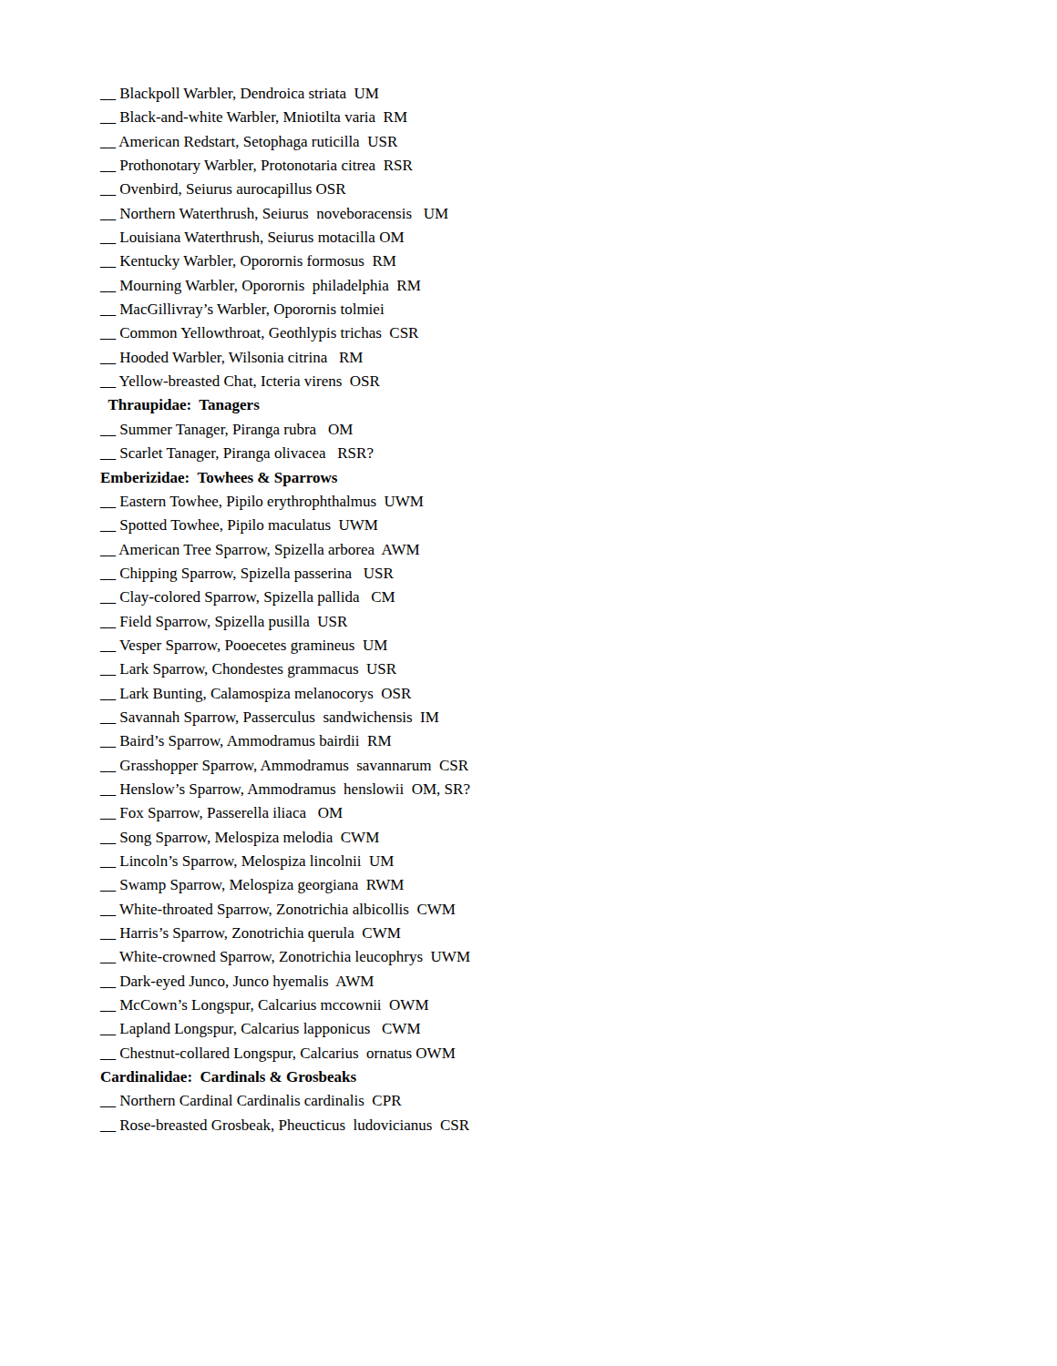__ Blackpoll Warbler, Dendroica striata UM
__ Black-and-white Warbler, Mniotilta varia RM
__ American Redstart, Setophaga ruticilla USR
__ Prothonotary Warbler, Protonotaria citrea RSR
__ Ovenbird, Seiurus aurocapillus OSR
__ Northern Waterthrush, Seiurus noveboracensis UM
__ Louisiana Waterthrush, Seiurus motacilla OM
__ Kentucky Warbler, Oporornis formosus RM
__ Mourning Warbler, Oporornis philadelphia RM
__ MacGillivray’s Warbler, Oporornis tolmiei
__ Common Yellowthroat, Geothlypis trichas CSR
__ Hooded Warbler, Wilsonia citrina RM
__ Yellow-breasted Chat, Icteria virens OSR
Thraupidae: Tanagers
__ Summer Tanager, Piranga rubra OM
__ Scarlet Tanager, Piranga olivacea RSR?
Emberizidae: Towhees & Sparrows
__ Eastern Towhee, Pipilo erythrophthalmus UWM
__ Spotted Towhee, Pipilo maculatus UWM
__ American Tree Sparrow, Spizella arborea AWM
__ Chipping Sparrow, Spizella passerina USR
__ Clay-colored Sparrow, Spizella pallida CM
__ Field Sparrow, Spizella pusilla USR
__ Vesper Sparrow, Pooecetes gramineus UM
__ Lark Sparrow, Chondestes grammacus USR
__ Lark Bunting, Calamospiza melanocorys OSR
__ Savannah Sparrow, Passerculus sandwichensis IM
__ Baird’s Sparrow, Ammodramus bairdii RM
__ Grasshopper Sparrow, Ammodramus savannarum CSR
__ Henslow’s Sparrow, Ammodramus henslowii OM, SR?
__ Fox Sparrow, Passerella iliaca OM
__ Song Sparrow, Melospiza melodia CWM
__ Lincoln’s Sparrow, Melospiza lincolnii UM
__ Swamp Sparrow, Melospiza georgiana RWM
__ White-throated Sparrow, Zonotrichia albicollis CWM
__ Harris’s Sparrow, Zonotrichia querula CWM
__ White-crowned Sparrow, Zonotrichia leucophrys UWM
__ Dark-eyed Junco, Junco hyemalis AWM
__ McCown’s Longspur, Calcarius mccownii OWM
__ Lapland Longspur, Calcarius lapponicus CWM
__ Chestnut-collared Longspur, Calcarius ornatus OWM
Cardinalidae: Cardinals & Grosbeaks
__ Northern Cardinal Cardinalis cardinalis CPR
__ Rose-breasted Grosbeak, Pheucticus ludovicianus CSR